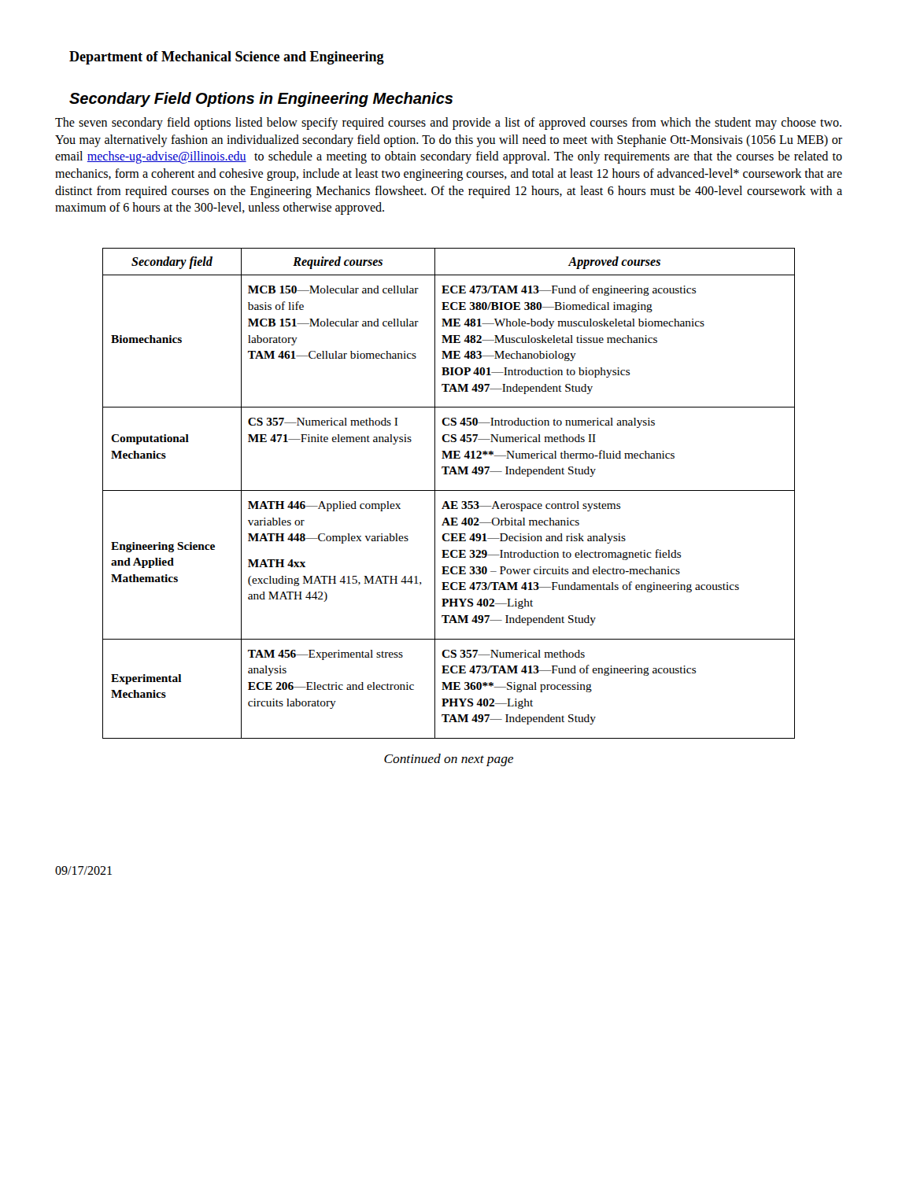Department of Mechanical Science and Engineering
Secondary Field Options in Engineering Mechanics
The seven secondary field options listed below specify required courses and provide a list of approved courses from which the student may choose two. You may alternatively fashion an individualized secondary field option. To do this you will need to meet with Stephanie Ott-Monsivais (1056 Lu MEB) or email mechse-ug-advise@illinois.edu to schedule a meeting to obtain secondary field approval. The only requirements are that the courses be related to mechanics, form a coherent and cohesive group, include at least two engineering courses, and total at least 12 hours of advanced-level* coursework that are distinct from required courses on the Engineering Mechanics flowsheet. Of the required 12 hours, at least 6 hours must be 400-level coursework with a maximum of 6 hours at the 300-level, unless otherwise approved.
| Secondary field | Required courses | Approved courses |
| --- | --- | --- |
| Biomechanics | MCB 150 —Molecular and cellular basis of life MCB 151 —Molecular and cellular laboratory TAM 461 —Cellular biomechanics | ECE 473/TAM 413 —Fund of engineering acoustics ECE 380/BIOE 380 —Biomedical imaging ME 481 —Whole-body musculoskeletal biomechanics ME 482 —Musculoskeletal tissue mechanics ME 483 —Mechanobiology BIOP 401 —Introduction to biophysics TAM 497 —Independent Study |
| Computational Mechanics | CS 357 —Numerical methods I ME 471 —Finite element analysis | CS 450 —Introduction to numerical analysis CS 457 —Numerical methods II ME 412** —Numerical thermo-fluid mechanics TAM 497 — Independent Study |
| Engineering Science and Applied Mathematics | MATH 446 —Applied complex variables or MATH 448 —Complex variables MATH 4xx (excluding MATH 415, MATH 441, and MATH 442) | AE 353 —Aerospace control systems AE 402 —Orbital mechanics CEE 491 —Decision and risk analysis ECE 329 —Introduction to electromagnetic fields ECE 330 – Power circuits and electro-mechanics ECE 473/TAM 413 —Fundamentals of engineering acoustics PHYS 402 —Light TAM 497 — Independent Study |
| Experimental Mechanics | TAM 456 —Experimental stress analysis ECE 206 —Electric and electronic circuits laboratory | CS 357 —Numerical methods ECE 473/TAM 413 —Fund of engineering acoustics ME 360** —Signal processing PHYS 402 —Light TAM 497 — Independent Study |
Continued on next page
09/17/2021